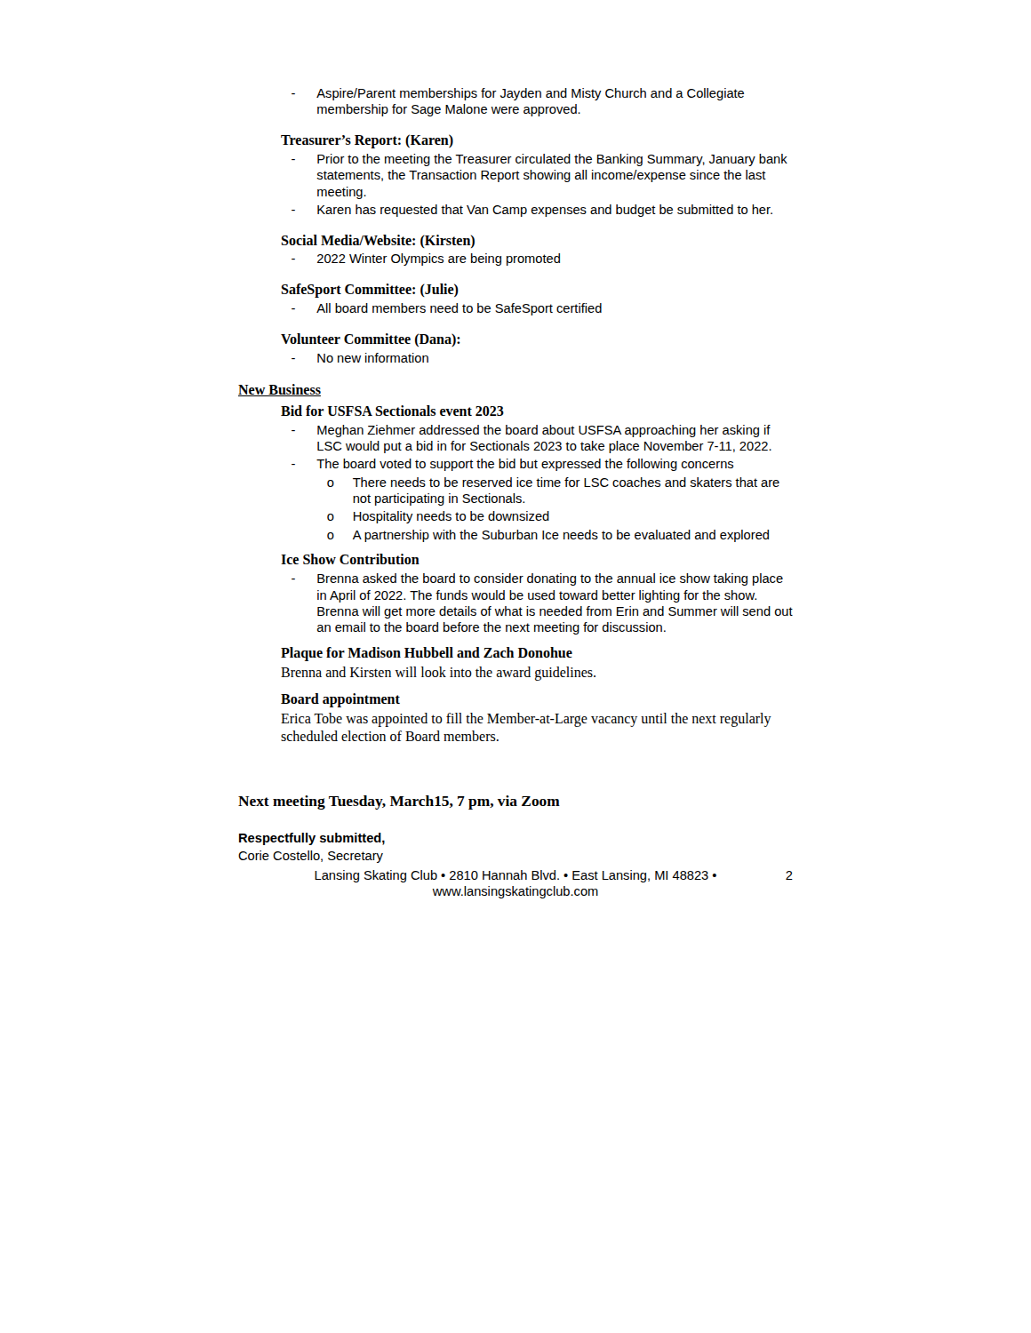Aspire/Parent memberships for Jayden and Misty Church and a Collegiate membership for Sage Malone were approved.
Treasurer’s Report: (Karen)
Prior to the meeting the Treasurer circulated the Banking Summary, January bank statements, the Transaction Report showing all income/expense since the last meeting.
Karen has requested that Van Camp expenses and budget be submitted to her.
Social Media/Website: (Kirsten)
2022 Winter Olympics are being promoted
SafeSport Committee: (Julie)
All board members need to be SafeSport certified
Volunteer Committee (Dana):
No new information
New Business
Bid for USFSA Sectionals event 2023
Meghan Ziehmer addressed the board about USFSA approaching her asking if LSC would put a bid in for Sectionals 2023 to take place November 7-11, 2022.
The board voted to support the bid but expressed the following concerns
There needs to be reserved ice time for LSC coaches and skaters that are not participating in Sectionals.
Hospitality needs to be downsized
A partnership with the Suburban Ice needs to be evaluated and explored
Ice Show Contribution
Brenna asked the board to consider donating to the annual ice show taking place in April of 2022. The funds would be used toward better lighting for the show. Brenna will get more details of what is needed from Erin and Summer will send out an email to the board before the next meeting for discussion.
Plaque for Madison Hubbell and Zach Donohue
Brenna and Kirsten will look into the award guidelines.
Board appointment
Erica Tobe was appointed to fill the Member-at-Large vacancy until the next regularly scheduled election of Board members.
Next meeting Tuesday, March15, 7 pm, via Zoom
Respectfully submitted,
Corie Costello, Secretary
Lansing Skating Club • 2810 Hannah Blvd. • East Lansing, MI 48823 •
www.lansingskatingclub.com
2